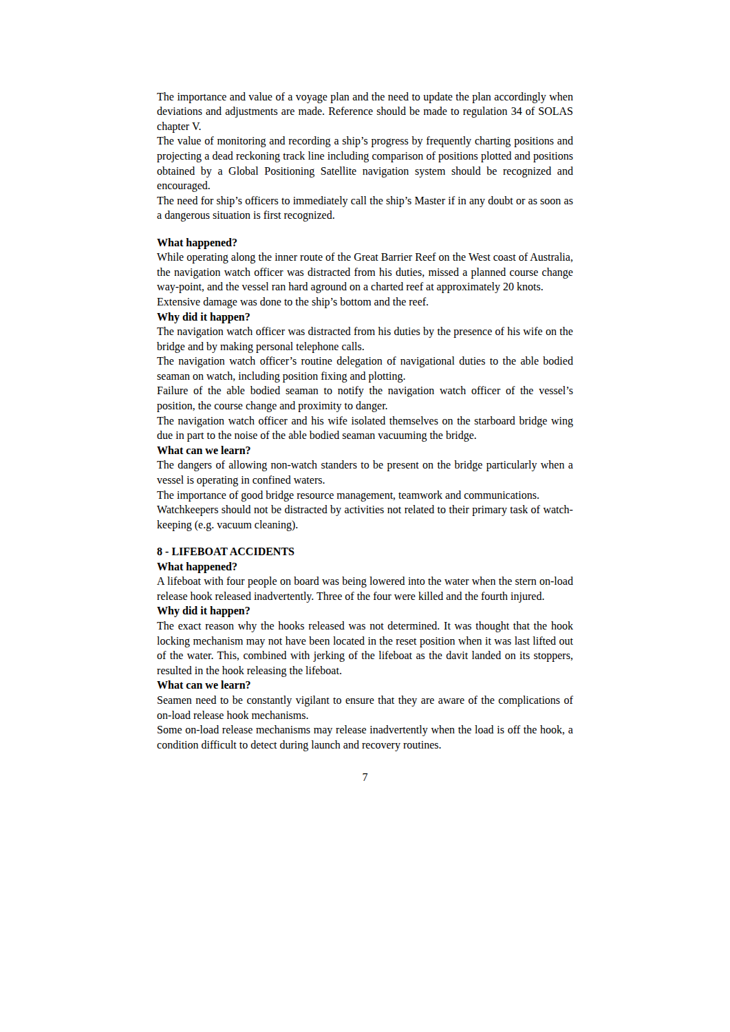The importance and value of a voyage plan and the need to update the plan accordingly when deviations and adjustments are made. Reference should be made to regulation 34 of SOLAS chapter V.
The value of monitoring and recording a ship’s progress by frequently charting positions and projecting a dead reckoning track line including comparison of positions plotted and positions obtained by a Global Positioning Satellite navigation system should be recognized and encouraged.
The need for ship’s officers to immediately call the ship’s Master if in any doubt or as soon as a dangerous situation is first recognized.
What happened?
While operating along the inner route of the Great Barrier Reef on the West coast of Australia, the navigation watch officer was distracted from his duties, missed a planned course change way-point, and the vessel ran hard aground on a charted reef at approximately 20 knots.
Extensive damage was done to the ship’s bottom and the reef.
Why did it happen?
The navigation watch officer was distracted from his duties by the presence of his wife on the bridge and by making personal telephone calls.
The navigation watch officer’s routine delegation of navigational duties to the able bodied seaman on watch, including position fixing and plotting.
Failure of the able bodied seaman to notify the navigation watch officer of the vessel’s position, the course change and proximity to danger.
The navigation watch officer and his wife isolated themselves on the starboard bridge wing due in part to the noise of the able bodied seaman vacuuming the bridge.
What can we learn?
The dangers of allowing non-watch standers to be present on the bridge particularly when a vessel is operating in confined waters.
The importance of good bridge resource management, teamwork and communications.
Watchkeepers should not be distracted by activities not related to their primary task of watch-keeping (e.g. vacuum cleaning).
8 - LIFEBOAT ACCIDENTS
What happened?
A lifeboat with four people on board was being lowered into the water when the stern on-load release hook released inadvertently. Three of the four were killed and the fourth injured.
Why did it happen?
The exact reason why the hooks released was not determined. It was thought that the hook locking mechanism may not have been located in the reset position when it was last lifted out of the water. This, combined with jerking of the lifeboat as the davit landed on its stoppers, resulted in the hook releasing the lifeboat.
What can we learn?
Seamen need to be constantly vigilant to ensure that they are aware of the complications of on-load release hook mechanisms.
Some on-load release mechanisms may release inadvertently when the load is off the hook, a condition difficult to detect during launch and recovery routines.
7